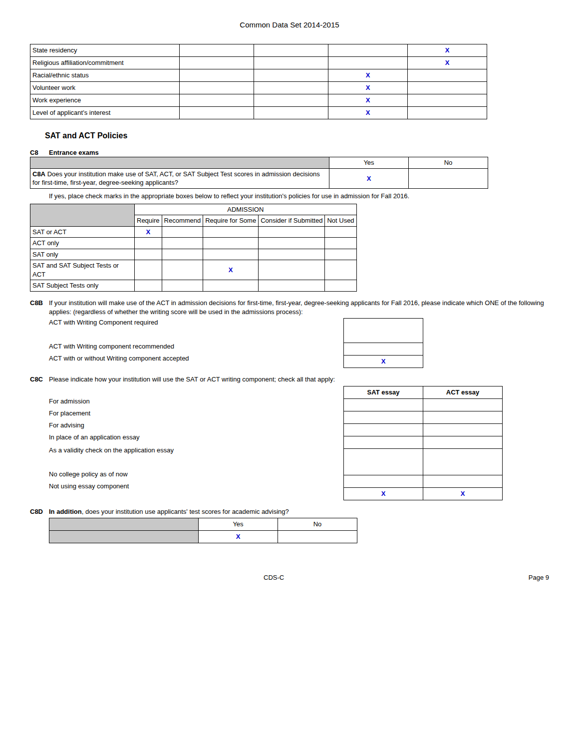Common Data Set 2014-2015
| State residency | | | | X |
| Religious affiliation/commitment | | | | X |
| Racial/ethnic status | | | X | |
| Volunteer work | | | X | |
| Work experience | | | X | |
| Level of applicant's interest | | | X | |
SAT and ACT Policies
C8
Entrance exams
| | Yes | No |
| C8A Does your institution make use of SAT, ACT, or SAT Subject Test scores in admission decisions for first-time, first-year, degree-seeking applicants? | X | |
If yes, place check marks in the appropriate boxes below to reflect your institution's policies for use in admission for Fall 2016.
| | ADMISSION |
| Require | Recommend | Require for Some | Consider if Submitted | Not Used |
| SAT or ACT | X | | | | |
| ACT only | | | | | |
| SAT only | | | | | |
| SAT and SAT Subject Tests or ACT | | | X | | |
| SAT Subject Tests only | | | | | |
C8B
If your institution will make use of the ACT in admission decisions for first-time, first-year, degree-seeking applicants for Fall 2016, please indicate which ONE of the following applies: (regardless of whether the writing score will be used in the admissions process):
ACT with Writing Component required
ACT with Writing component recommended
ACT with or without Writing component accepted
| X |
C8C
Please indicate how your institution will use the SAT or ACT writing component; check all that apply:
For admission
For placement
For advising
In place of an application essay
As a validity check on the application essay
No college policy as of now
Not using essay component
| SAT essay | ACT essay |
| X | X |
C8D
In addition, does your institution use applicants' test scores for academic advising?
| | Yes | No |
| | X | |
CDS-C
Page 9